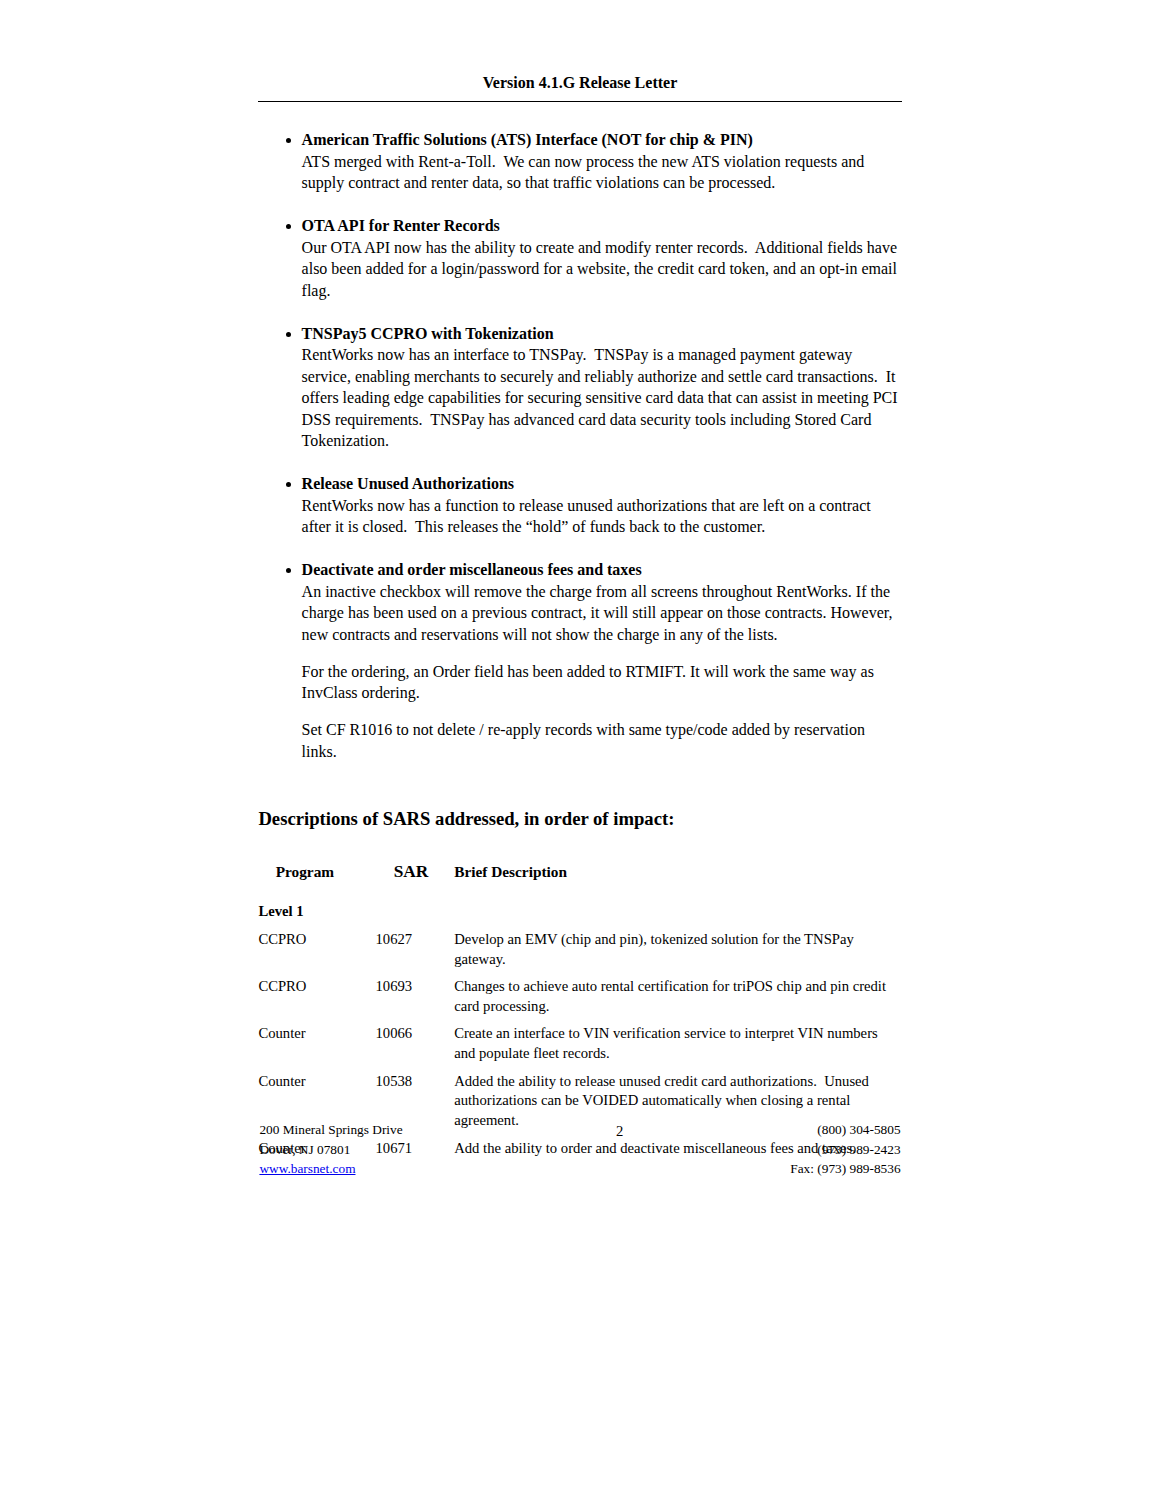Version 4.1.G Release Letter
American Traffic Solutions (ATS) Interface (NOT for chip & PIN)
ATS merged with Rent-a-Toll. We can now process the new ATS violation requests and supply contract and renter data, so that traffic violations can be processed.
OTA API for Renter Records
Our OTA API now has the ability to create and modify renter records. Additional fields have also been added for a login/password for a website, the credit card token, and an opt-in email flag.
TNSPay5 CCPRO with Tokenization
RentWorks now has an interface to TNSPay. TNSPay is a managed payment gateway service, enabling merchants to securely and reliably authorize and settle card transactions. It offers leading edge capabilities for securing sensitive card data that can assist in meeting PCI DSS requirements. TNSPay has advanced card data security tools including Stored Card Tokenization.
Release Unused Authorizations
RentWorks now has a function to release unused authorizations that are left on a contract after it is closed. This releases the “hold” of funds back to the customer.
Deactivate and order miscellaneous fees and taxes
An inactive checkbox will remove the charge from all screens throughout RentWorks. If the charge has been used on a previous contract, it will still appear on those contracts. However, new contracts and reservations will not show the charge in any of the lists.
For the ordering, an Order field has been added to RTMIFT. It will work the same way as InvClass ordering.
Set CF R1016 to not delete / re-apply records with same type/code added by reservation links.
Descriptions of SARS addressed, in order of impact:
| Program | SAR | Brief Description |
| --- | --- | --- |
| Level 1 |
| CCPRO | 10627 | Develop an EMV (chip and pin), tokenized solution for the TNSPay gateway. |
| CCPRO | 10693 | Changes to achieve auto rental certification for triPOS chip and pin credit card processing. |
| Counter | 10066 | Create an interface to VIN verification service to interpret VIN numbers and populate fleet records. |
| Counter | 10538 | Added the ability to release unused credit card authorizations. Unused authorizations can be VOIDED automatically when closing a rental agreement. |
| Counter | 10671 | Add the ability to order and deactivate miscellaneous fees and taxes. |
| 200 Mineral Springs Drive | 2 | (800) 304-5805 |
| Dover, NJ 07801 | | (973) 989-2423 |
| www.barsnet.com | | Fax: (973) 989-8536 |